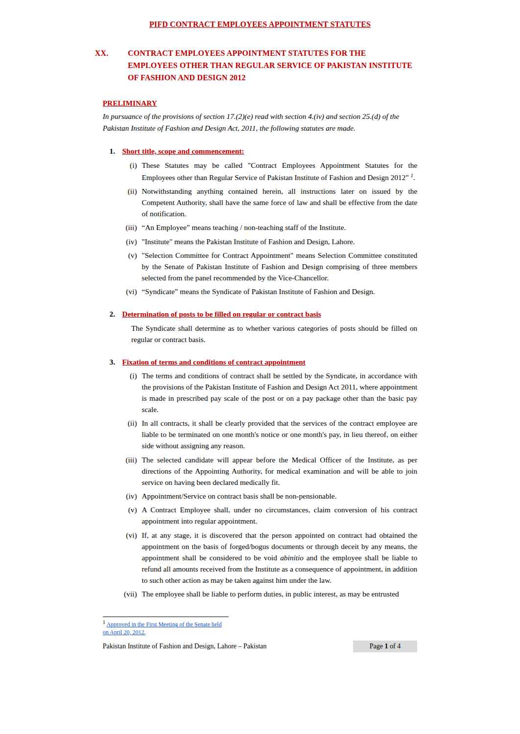PIFD CONTRACT EMPLOYEES APPOINTMENT STATUTES
XX. CONTRACT EMPLOYEES APPOINTMENT STATUTES FOR THE EMPLOYEES OTHER THAN REGULAR SERVICE OF PAKISTAN INSTITUTE OF FASHION AND DESIGN 2012
PRELIMINARY
In pursuance of the provisions of section 17.(2)(e) read with section 4.(iv) and section 25.(d) of the Pakistan Institute of Fashion and Design Act, 2011, the following statutes are made.
Short title, scope and commencement:
(i) These Statutes may be called "Contract Employees Appointment Statutes for the Employees other than Regular Service of Pakistan Institute of Fashion and Design 2012" 1.
(ii) Notwithstanding anything contained herein, all instructions later on issued by the Competent Authority, shall have the same force of law and shall be effective from the date of notification.
(iii)“An Employee” means teaching / non-teaching staff of the Institute.
(iv)"Institute" means the Pakistan Institute of Fashion and Design, Lahore.
(v)"Selection Committee for Contract Appointment" means Selection Committee constituted by the Senate of Pakistan Institute of Fashion and Design comprising of three members selected from the panel recommended by the Vice-Chancellor.
(vi)“Syndicate” means the Syndicate of Pakistan Institute of Fashion and Design.
Determination of posts to be filled on regular or contract basis
The Syndicate shall determine as to whether various categories of posts should be filled on regular or contract basis.
Fixation of terms and conditions of contract appointment
(i) The terms and conditions of contract shall be settled by the Syndicate, in accordance with the provisions of the Pakistan Institute of Fashion and Design Act 2011, where appointment is made in prescribed pay scale of the post or on a pay package other than the basic pay scale.
(ii) In all contracts, it shall be clearly provided that the services of the contract employee are liable to be terminated on one month's notice or one month's pay, in lieu thereof, on either side without assigning any reason.
(iii) The selected candidate will appear before the Medical Officer of the Institute, as per directions of the Appointing Authority, for medical examination and will be able to join service on having been declared medically fit.
(iv) Appointment/Service on contract basis shall be non-pensionable.
(v) A Contract Employee shall, under no circumstances, claim conversion of his contract appointment into regular appointment.
(vi) If, at any stage, it is discovered that the person appointed on contract had obtained the appointment on the basis of forged/bogus documents or through deceit by any means, the appointment shall be considered to be void abinitio and the employee shall be liable to refund all amounts received from the Institute as a consequence of appointment, in addition to such other action as may be taken against him under the law.
(vii) The employee shall be liable to perform duties, in public interest, as may be entrusted
1 Approved in the First Meeting of the Senate held on April 20, 2012.
Pakistan Institute of Fashion and Design, Lahore – Pakistan Page 1 of 4